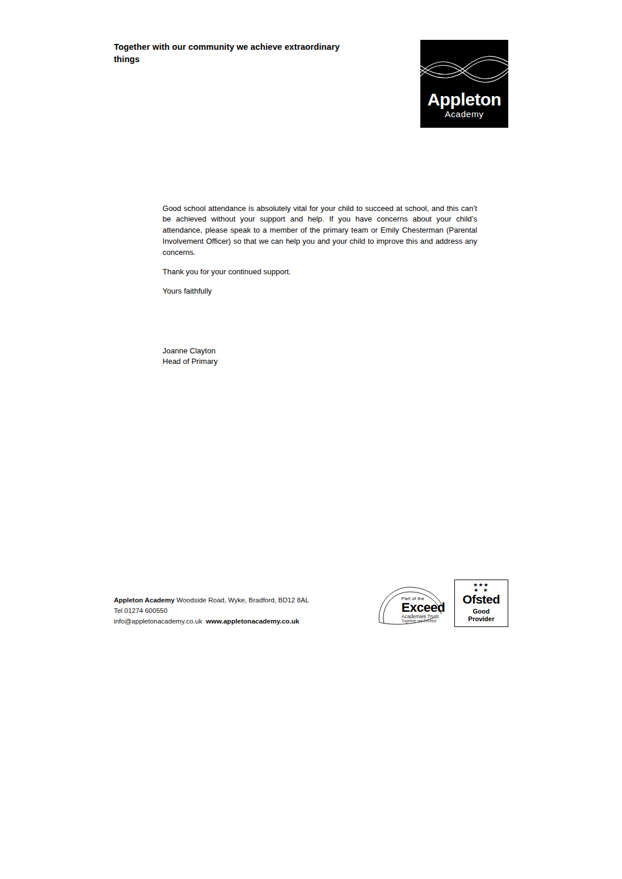Together with our community we achieve extraordinary things
Appleton
Academy
Good school attendance is absolutely vital for your child to succeed at school, and this can’t be achieved without your support and help. If you have concerns about your child’s attendance, please speak to a member of the primary team or Emily Chesterman (Parental Involvement Officer) so that we can help you and your child to improve this and address any concerns.
Thank you for your continued support.
Yours faithfully
Joanne Clayton
Head of Primary
Appleton Academy Woodside Road, Wyke, Bradford, BD12 8AL
Tel 01274 600550
info@appletonacademy.co.uk www.appletonacademy.co.uk
Part of the
Exceed
Academies Trust
Together we Exceed
★★★
★ ★
Ofsted
Good
Provider